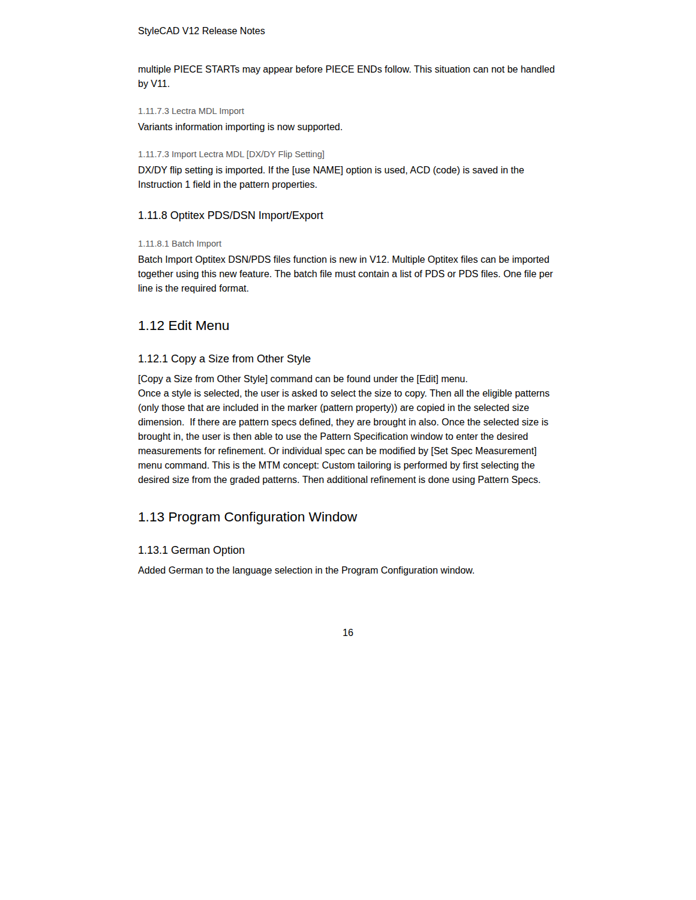StyleCAD V12 Release Notes
multiple PIECE STARTs may appear before PIECE ENDs follow. This situation can not be handled by V11.
1.11.7.3 Lectra MDL Import
Variants information importing is now supported.
1.11.7.3 Import Lectra MDL [DX/DY Flip Setting]
DX/DY flip setting is imported. If the [use NAME] option is used, ACD (code) is saved in the Instruction 1 field in the pattern properties.
1.11.8 Optitex PDS/DSN Import/Export
1.11.8.1 Batch Import
Batch Import Optitex DSN/PDS files function is new in V12. Multiple Optitex files can be imported together using this new feature. The batch file must contain a list of PDS or PDS files. One file per line is the required format.
1.12 Edit Menu
1.12.1 Copy a Size from Other Style
[Copy a Size from Other Style] command can be found under the [Edit] menu.
Once a style is selected, the user is asked to select the size to copy. Then all the eligible patterns (only those that are included in the marker (pattern property)) are copied in the selected size dimension. If there are pattern specs defined, they are brought in also. Once the selected size is brought in, the user is then able to use the Pattern Specification window to enter the desired measurements for refinement. Or individual spec can be modified by [Set Spec Measurement] menu command. This is the MTM concept: Custom tailoring is performed by first selecting the desired size from the graded patterns. Then additional refinement is done using Pattern Specs.
1.13 Program Configuration Window
1.13.1 German Option
Added German to the language selection in the Program Configuration window.
16